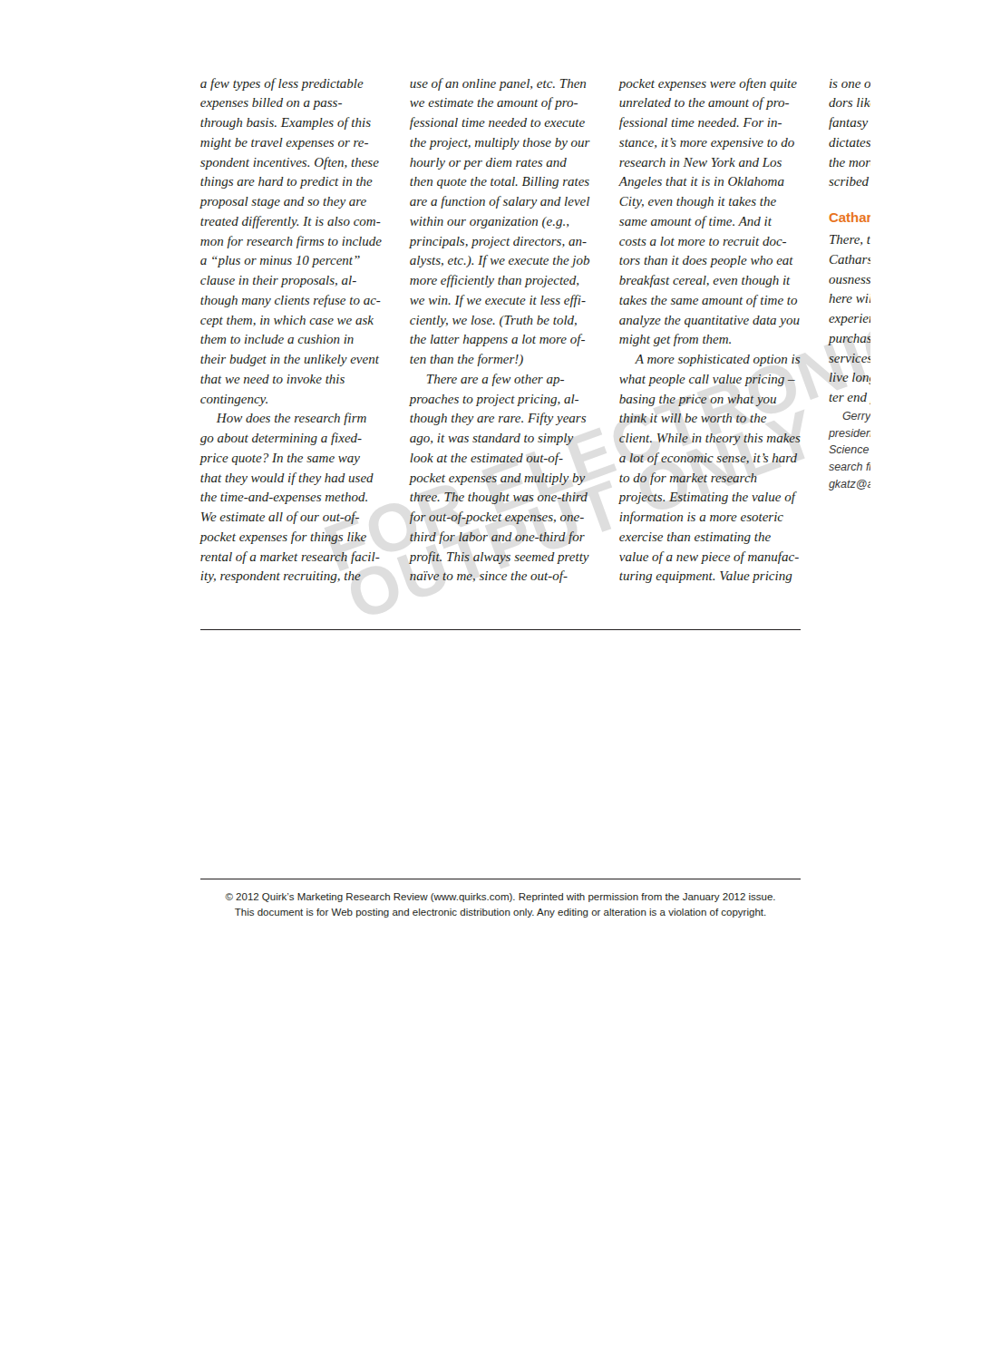FOR ELECTRONIC
OUTPUT ONLY
a few types of less predictable expenses billed on a pass-through basis. Examples of this might be travel expenses or respondent incentives. Often, these things are hard to predict in the proposal stage and so they are treated differently. It is also common for research firms to include a “plus or minus 10 percent” clause in their proposals, although many clients refuse to accept them, in which case we ask them to include a cushion in their budget in the unlikely event that we need to invoke this contingency.
How does the research firm go about determining a fixed-price quote? In the same way that they would if they had used the time-and-expenses method. We estimate all of our out-of-pocket expenses for things like rental of a market research facility, respondent recruiting, the use of an online panel, etc. Then we estimate the amount of professional time needed to execute the project, multiply those by our hourly or per diem rates and then quote the total. Billing rates are a function of salary and level within our organization (e.g., principals, project directors, analysts, etc.). If we execute the job more efficiently than projected, we win. If we execute it less efficiently, we lose. (Truth be told, the latter happens a lot more often than the former!)
There are a few other approaches to project pricing, although they are rare. Fifty years ago, it was standard to simply look at the estimated out-of-pocket expenses and multiply by three. The thought was one-third for out-of-pocket expenses, one-third for labor and one-third for profit. This always seemed pretty naïve to me, since the out-of-pocket expenses were often quite unrelated to the amount of professional time needed. For instance, it’s more expensive to do research in New York and Los Angeles that it is in Oklahoma City, even though it takes the same amount of time. And it costs a lot more to recruit doctors than it does people who eat breakfast cereal, even though it takes the same amount of time to analyze the quantitative data you might get from them.
A more sophisticated option is what people call value pricing – basing the price on what you think it will be worth to the client. While in theory this makes a lot of economic sense, it’s hard to do for market research projects. Estimating the value of information is a more esoteric exercise than estimating the value of a new piece of manufacturing equipment. Value pricing is one of those things that vendors like to think about in their fantasy world but reality usually dictates that you go with one of the more common methods described above.
Catharsis complete!
There, that feels better! Catharsis complete! In all seriousness, I hope that my insights here will prove helpful to both experienced and inexperienced purchasers of market research services alike. If followed, I’ll live longer and you’ll get a better end product. ●
Gerry Katz is executive vice president at Applied Marketing Science Inc., a Waltham, Mass., research firm. He can be reached at gkatz@ams-inc.com.
© 2012 Quirk’s Marketing Research Review (www.quirks.com). Reprinted with permission from the January 2012 issue.
This document is for Web posting and electronic distribution only. Any editing or alteration is a violation of copyright.